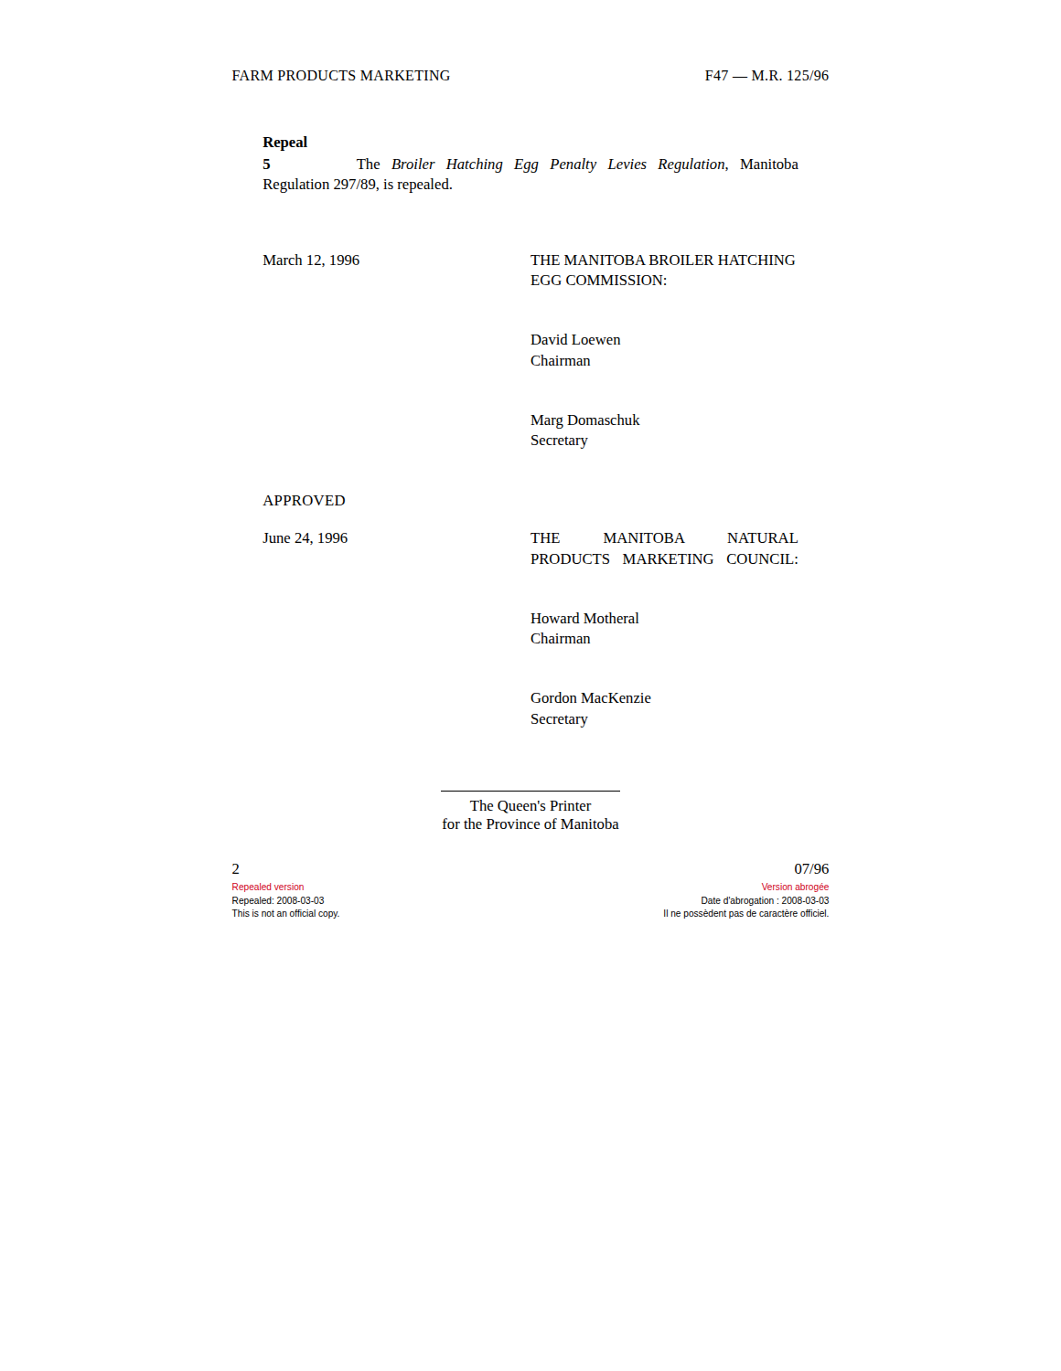Farm Products Marketing
F47 — M.R. 125/96
Repeal
5 The Broiler Hatching Egg Penalty Levies Regulation, Manitoba Regulation 297/89, is repealed.
March 12, 1996
The Manitoba Broiler Hatching
Egg Commission:
David Loewen
Chairman
Marg Domaschuk
Secretary
APPROVED
June 24, 1996
The Manitoba Natural Products Marketing Council:
Howard Motheral
Chairman
Gordon MacKenzie
Secretary
The Queen's Printer
for the Province of Manitoba
2
07/96
Repealed version
Repealed: 2008-03-03
This is not an official copy.
Version abrogée
Date d'abrogation : 2008-03-03
Il ne possèdent pas de caractère officiel.